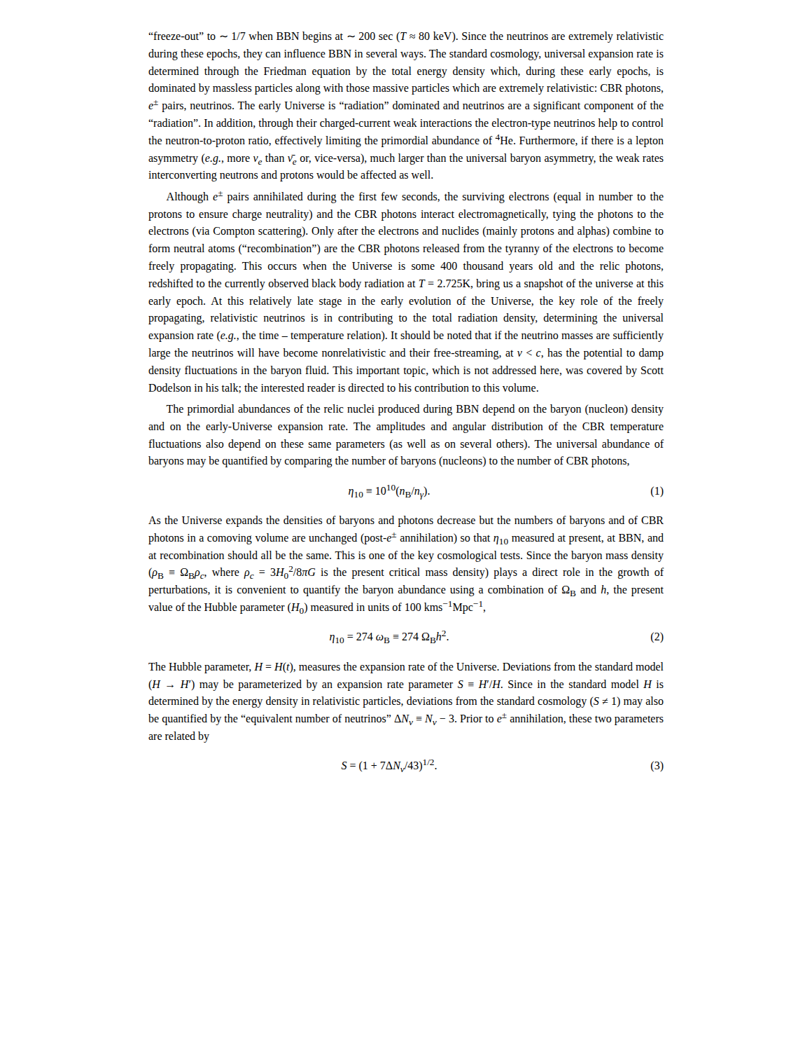“freeze-out” to ∼ 1/7 when BBN begins at ∼ 200 sec (T ≈ 80 keV). Since the neutrinos are extremely relativistic during these epochs, they can influence BBN in several ways. The standard cosmology, universal expansion rate is determined through the Friedman equation by the total energy density which, during these early epochs, is dominated by massless particles along with those massive particles which are extremely relativistic: CBR photons, e± pairs, neutrinos. The early Universe is “radiation” dominated and neutrinos are a significant component of the “radiation”. In addition, through their charged-current weak interactions the electron-type neutrinos help to control the neutron-to-proton ratio, effectively limiting the primordial abundance of 4He. Furthermore, if there is a lepton asymmetry (e.g., more νe than ν̄e or, vice-versa), much larger than the universal baryon asymmetry, the weak rates interconverting neutrons and protons would be affected as well.
Although e± pairs annihilated during the first few seconds, the surviving electrons (equal in number to the protons to ensure charge neutrality) and the CBR photons interact electromagnetically, tying the photons to the electrons (via Compton scattering). Only after the electrons and nuclides (mainly protons and alphas) combine to form neutral atoms (“recombination”) are the CBR photons released from the tyranny of the electrons to become freely propagating. This occurs when the Universe is some 400 thousand years old and the relic photons, redshifted to the currently observed black body radiation at T = 2.725K, bring us a snapshot of the universe at this early epoch. At this relatively late stage in the early evolution of the Universe, the key role of the freely propagating, relativistic neutrinos is in contributing to the total radiation density, determining the universal expansion rate (e.g., the time – temperature relation). It should be noted that if the neutrino masses are sufficiently large the neutrinos will have become nonrelativistic and their free-streaming, at v < c, has the potential to damp density fluctuations in the baryon fluid. This important topic, which is not addressed here, was covered by Scott Dodelson in his talk; the interested reader is directed to his contribution to this volume.
The primordial abundances of the relic nuclei produced during BBN depend on the baryon (nucleon) density and on the early-Universe expansion rate. The amplitudes and angular distribution of the CBR temperature fluctuations also depend on these same parameters (as well as on several others). The universal abundance of baryons may be quantified by comparing the number of baryons (nucleons) to the number of CBR photons,
η10 ≡ 1010(nB/nγ). (1)
As the Universe expands the densities of baryons and photons decrease but the numbers of baryons and of CBR photons in a comoving volume are unchanged (post-e± annihilation) so that η10 measured at present, at BBN, and at recombination should all be the same. This is one of the key cosmological tests. Since the baryon mass density (ρB ≡ ΩBρc, where ρc = 3H02/8πG is the present critical mass density) plays a direct role in the growth of perturbations, it is convenient to quantify the baryon abundance using a combination of ΩB and h, the present value of the Hubble parameter (H0) measured in units of 100 kms−1Mpc−1,
η10 = 274 ωB ≡ 274 ΩBh2. (2)
The Hubble parameter, H = H(t), measures the expansion rate of the Universe. Deviations from the standard model (H → H′) may be parameterized by an expansion rate parameter S ≡ H′/H. Since in the standard model H is determined by the energy density in relativistic particles, deviations from the standard cosmology (S ≠ 1) may also be quantified by the “equivalent number of neutrinos” ΔNν ≡ Nν − 3. Prior to e± annihilation, these two parameters are related by
S = (1 + 7ΔNν/43)1/2. (3)